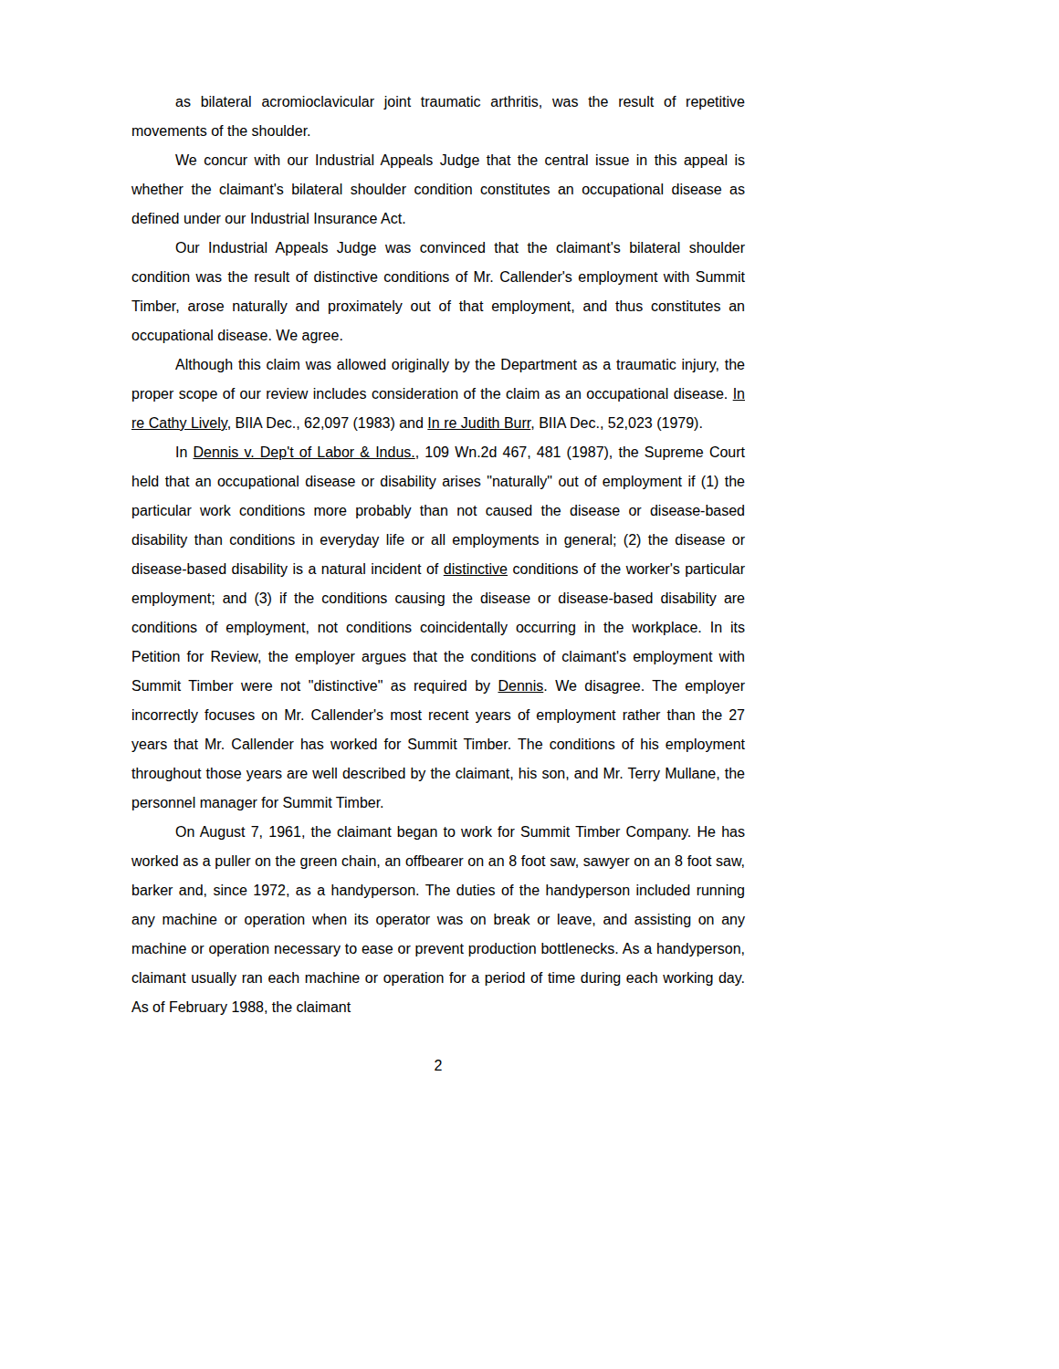as bilateral acromioclavicular joint traumatic arthritis, was the result of repetitive movements of the shoulder.
We concur with our Industrial Appeals Judge that the central issue in this appeal is whether the claimant's bilateral shoulder condition constitutes an occupational disease as defined under our Industrial Insurance Act.
Our Industrial Appeals Judge was convinced that the claimant's bilateral shoulder condition was the result of distinctive conditions of Mr. Callender's employment with Summit Timber, arose naturally and proximately out of that employment, and thus constitutes an occupational disease. We agree.
Although this claim was allowed originally by the Department as a traumatic injury, the proper scope of our review includes consideration of the claim as an occupational disease. In re Cathy Lively, BIIA Dec., 62,097 (1983) and In re Judith Burr, BIIA Dec., 52,023 (1979).
In Dennis v. Dep't of Labor & Indus., 109 Wn.2d 467, 481 (1987), the Supreme Court held that an occupational disease or disability arises "naturally" out of employment if (1) the particular work conditions more probably than not caused the disease or disease-based disability than conditions in everyday life or all employments in general; (2) the disease or disease-based disability is a natural incident of distinctive conditions of the worker's particular employment; and (3) if the conditions causing the disease or disease-based disability are conditions of employment, not conditions coincidentally occurring in the workplace. In its Petition for Review, the employer argues that the conditions of claimant's employment with Summit Timber were not "distinctive" as required by Dennis. We disagree. The employer incorrectly focuses on Mr. Callender's most recent years of employment rather than the 27 years that Mr. Callender has worked for Summit Timber. The conditions of his employment throughout those years are well described by the claimant, his son, and Mr. Terry Mullane, the personnel manager for Summit Timber.
On August 7, 1961, the claimant began to work for Summit Timber Company. He has worked as a puller on the green chain, an offbearer on an 8 foot saw, sawyer on an 8 foot saw, barker and, since 1972, as a handyperson. The duties of the handyperson included running any machine or operation when its operator was on break or leave, and assisting on any machine or operation necessary to ease or prevent production bottlenecks. As a handyperson, claimant usually ran each machine or operation for a period of time during each working day. As of February 1988, the claimant
2